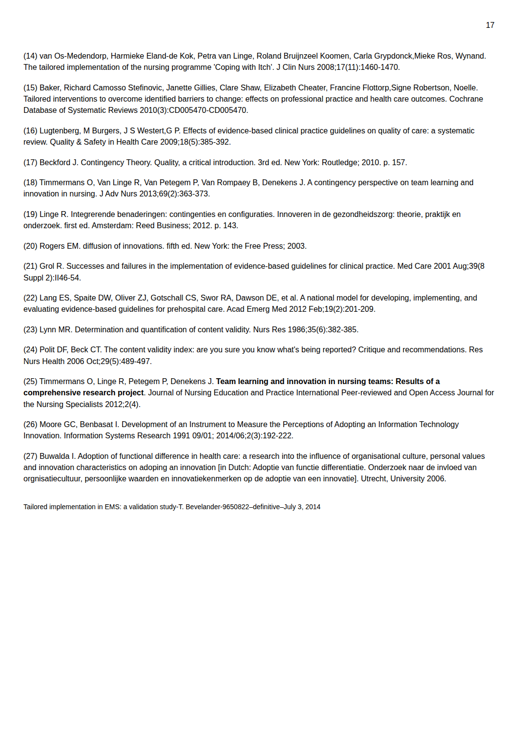17
(14) van Os-Medendorp, Harmieke Eland-de Kok, Petra van Linge, Roland Bruijnzeel Koomen, Carla Grypdonck,Mieke Ros, Wynand. The tailored implementation of the nursing programme 'Coping with Itch'. J Clin Nurs 2008;17(11):1460-1470.
(15) Baker, Richard Camosso Stefinovic, Janette Gillies, Clare Shaw, Elizabeth Cheater, Francine Flottorp,Signe Robertson, Noelle. Tailored interventions to overcome identified barriers to change: effects on professional practice and health care outcomes. Cochrane Database of Systematic Reviews 2010(3):CD005470-CD005470.
(16) Lugtenberg, M Burgers, J S Westert,G P. Effects of evidence-based clinical practice guidelines on quality of care: a systematic review. Quality & Safety in Health Care 2009;18(5):385-392.
(17) Beckford J. Contingency Theory. Quality, a critical introduction. 3rd ed. New York: Routledge; 2010. p. 157.
(18) Timmermans O, Van Linge R, Van Petegem P, Van Rompaey B, Denekens J. A contingency perspective on team learning and innovation in nursing. J Adv Nurs 2013;69(2):363-373.
(19) Linge R. Integrerende benaderingen: contingenties en configuraties. Innoveren in de gezondheidszorg: theorie, praktijk en onderzoek. first ed. Amsterdam: Reed Business; 2012. p. 143.
(20) Rogers EM. diffusion of innovations. fifth ed. New York: the Free Press; 2003.
(21) Grol R. Successes and failures in the implementation of evidence-based guidelines for clinical practice. Med Care 2001 Aug;39(8 Suppl 2):II46-54.
(22) Lang ES, Spaite DW, Oliver ZJ, Gotschall CS, Swor RA, Dawson DE, et al. A national model for developing, implementing, and evaluating evidence-based guidelines for prehospital care. Acad Emerg Med 2012 Feb;19(2):201-209.
(23) Lynn MR. Determination and quantification of content validity. Nurs Res 1986;35(6):382-385.
(24) Polit DF, Beck CT. The content validity index: are you sure you know what's being reported? Critique and recommendations. Res Nurs Health 2006 Oct;29(5):489-497.
(25) Timmermans O, Linge R, Petegem P, Denekens J. Team learning and innovation in nursing teams: Results of a comprehensive research project. Journal of Nursing Education and Practice International Peer-reviewed and Open Access Journal for the Nursing Specialists 2012;2(4).
(26) Moore GC, Benbasat I. Development of an Instrument to Measure the Perceptions of Adopting an Information Technology Innovation. Information Systems Research 1991 09/01; 2014/06;2(3):192-222.
(27) Buwalda I. Adoption of functional difference in health care: a research into the influence of organisational culture, personal values and innovation characteristics on adoping an innovation [in Dutch: Adoptie van functie differentiatie. Onderzoek naar de invloed van orgnisatiecultuur, persoonlijke waarden en innovatiekenmerken op de adoptie van een innovatie]. Utrecht, University 2006.
Tailored implementation in EMS: a validation study-T. Bevelander-9650822–definitive–July 3, 2014